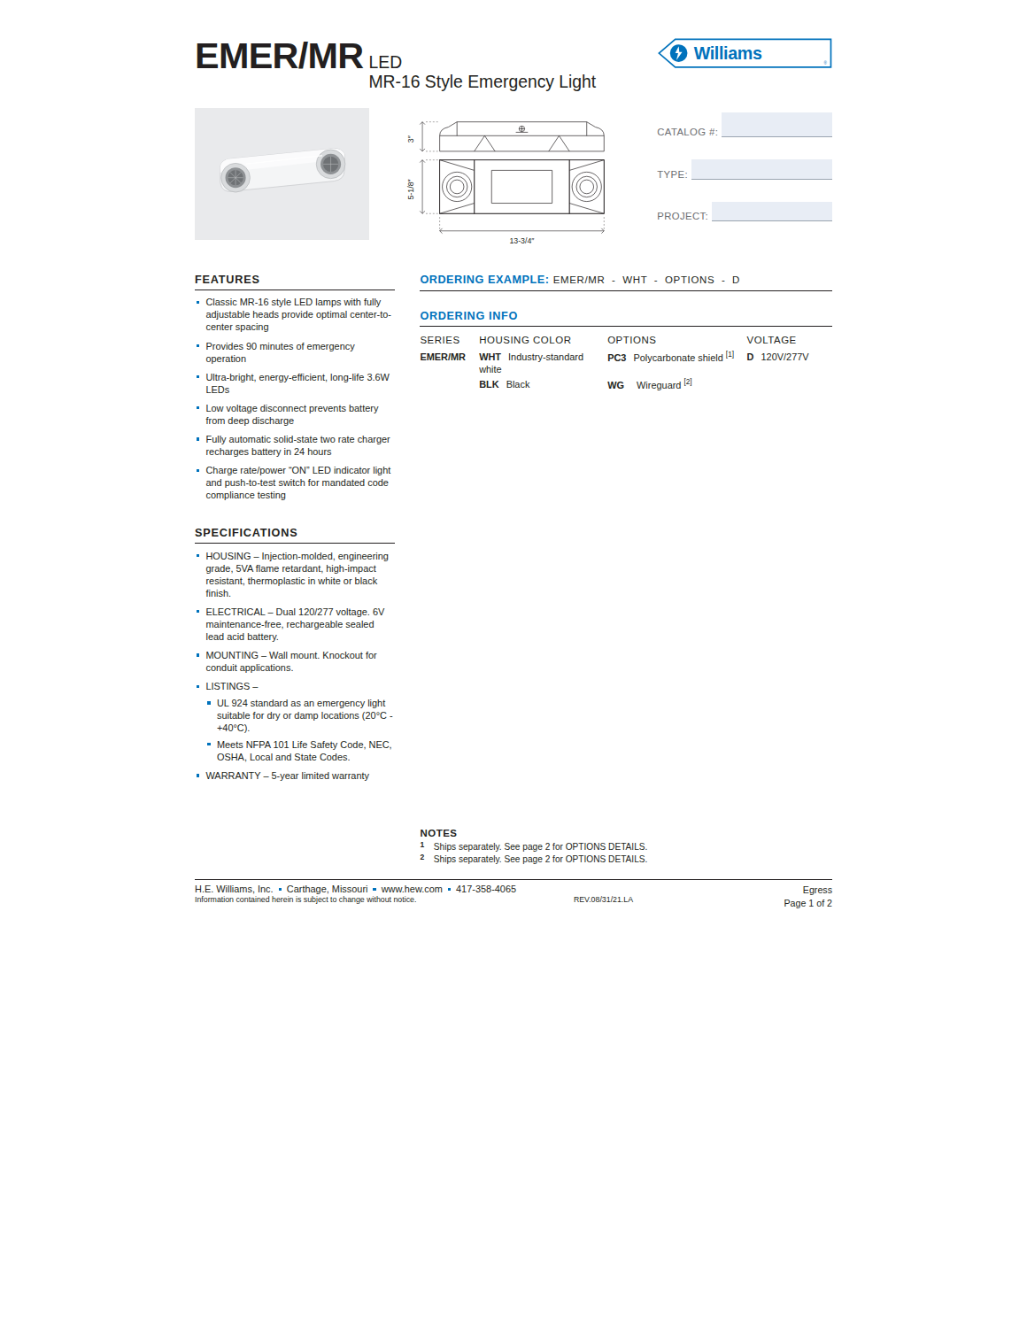EMER/MR LED MR-16 Style Emergency Light
Williams ®
3″ 5-1/8″ 13-3/4″
CATALOG #:
TYPE:
PROJECT:
FEATURES
Classic MR-16 style LED lamps with fully adjustable heads provide optimal center-to-center spacing
Provides 90 minutes of emergency operation
Ultra-bright, energy-efficient, long-life 3.6W LEDs
Low voltage disconnect prevents battery from deep discharge
Fully automatic solid-state two rate charger recharges battery in 24 hours
Charge rate/power “ON” LED indicator light and push-to-test switch for mandated code compliance testing
SPECIFICATIONS
HOUSING – Injection-molded, engineering grade, 5VA flame retardant, high-impact resistant, thermoplastic in white or black finish.
ELECTRICAL – Dual 120/277 voltage. 6V maintenance-free, rechargeable sealed lead acid battery.
MOUNTING – Wall mount. Knockout for conduit applications.
LISTINGS –
UL 924 standard as an emergency light suitable for dry or damp locations (20°C - +40°C).
Meets NFPA 101 Life Safety Code, NEC, OSHA, Local and State Codes.
WARRANTY – 5-year limited warranty
ORDERING EXAMPLE: EMER/MR - WHT - OPTIONS - D
ORDERING INFO
| SERIES | HOUSING COLOR | OPTIONS | VOLTAGE |
| --- | --- | --- | --- |
| EMER/MR | WHT Industry-standard white | PC3 Polycarbonate shield [1] | D 120V/277V |
| | BLK Black | WG Wireguard [2] | |
NOTES
1 Ships separately. See page 2 for OPTIONS DETAILS.
2 Ships separately. See page 2 for OPTIONS DETAILS.
H.E. Williams, Inc. Carthage, Missouri www.hew.com 417-358-4065
Information contained herein is subject to change without notice.
REV.08/31/21.LA
Egress
Page 1 of 2